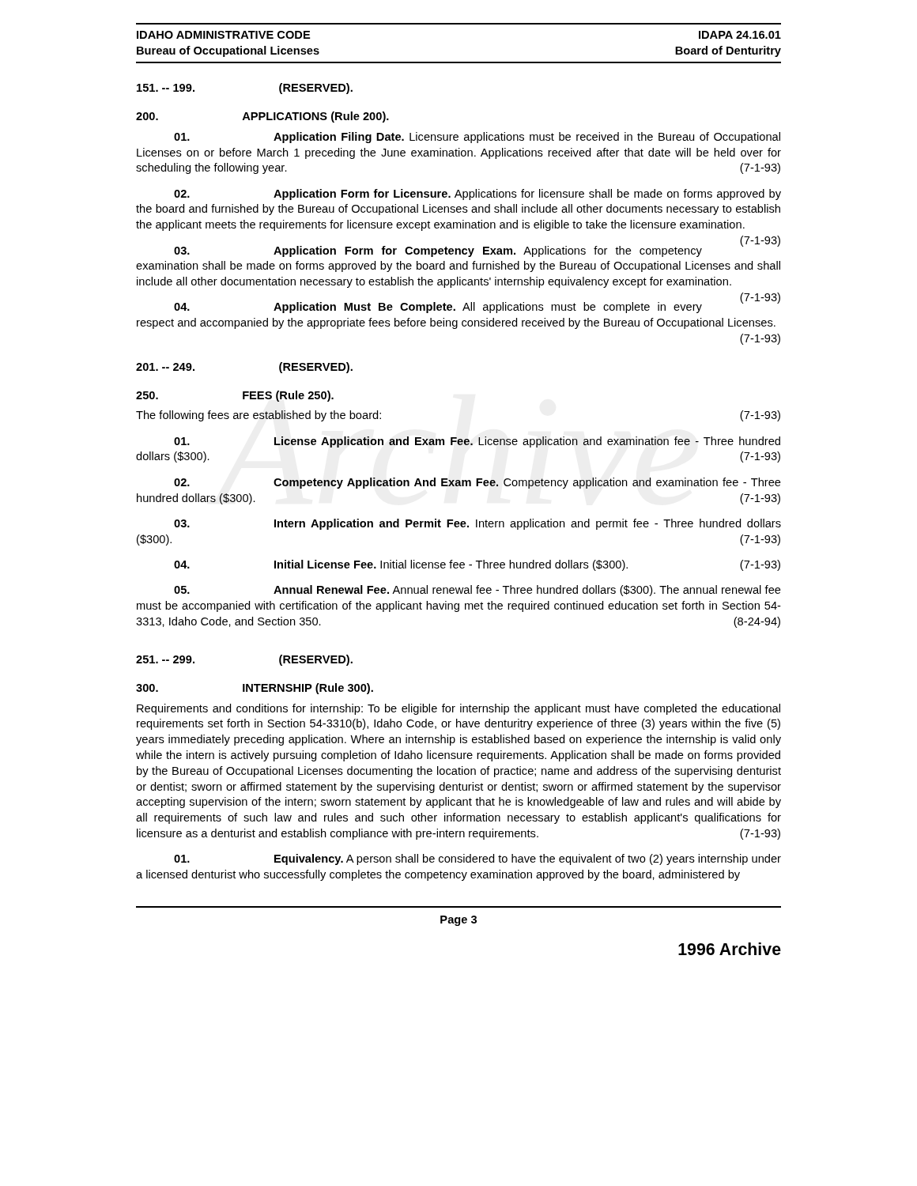Archive
IDAHO ADMINISTRATIVE CODE
Bureau of Occupational Licenses
IDAPA 24.16.01
Board of Denturitry
151. -- 199. (RESERVED).
200. APPLICATIONS (Rule 200).
01. Application Filing Date. Licensure applications must be received in the Bureau of Occupational Licenses on or before March 1 preceding the June examination. Applications received after that date will be held over for scheduling the following year.(7-1-93)
02. Application Form for Licensure. Applications for licensure shall be made on forms approved by the board and furnished by the Bureau of Occupational Licenses and shall include all other documents necessary to establish the applicant meets the requirements for licensure except examination and is eligible to take the licensure examination.(7-1-93)
03. Application Form for Competency Exam. Applications for the competency examination shall be made on forms approved by the board and furnished by the Bureau of Occupational Licenses and shall include all other documentation necessary to establish the applicants' internship equivalency except for examination.(7-1-93)
04. Application Must Be Complete. All applications must be complete in every respect and accompanied by the appropriate fees before being considered received by the Bureau of Occupational Licenses.
(7-1-93)
201. -- 249. (RESERVED).
250. FEES (Rule 250).
The following fees are established by the board:(7-1-93)
01. License Application and Exam Fee. License application and examination fee - Three hundred dollars ($300).(7-1-93)
02. Competency Application And Exam Fee. Competency application and examination fee - Three hundred dollars ($300).(7-1-93)
03. Intern Application and Permit Fee. Intern application and permit fee - Three hundred dollars ($300).(7-1-93)
04. Initial License Fee. Initial license fee - Three hundred dollars ($300).(7-1-93)
05. Annual Renewal Fee. Annual renewal fee - Three hundred dollars ($300). The annual renewal fee must be accompanied with certification of the applicant having met the required continued education set forth in Section 54-3313, Idaho Code, and Section 350.(8-24-94)
251. -- 299. (RESERVED).
300. INTERNSHIP (Rule 300).
Requirements and conditions for internship: To be eligible for internship the applicant must have completed the educational requirements set forth in Section 54-3310(b), Idaho Code, or have denturitry experience of three (3) years within the five (5) years immediately preceding application. Where an internship is established based on experience the internship is valid only while the intern is actively pursuing completion of Idaho licensure requirements. Application shall be made on forms provided by the Bureau of Occupational Licenses documenting the location of practice; name and address of the supervising denturist or dentist; sworn or affirmed statement by the supervising denturist or dentist; sworn or affirmed statement by the supervisor accepting supervision of the intern; sworn statement by applicant that he is knowledgeable of law and rules and will abide by all requirements of such law and rules and such other information necessary to establish applicant's qualifications for licensure as a denturist and establish compliance with pre-intern requirements.(7-1-93)
01. Equivalency. A person shall be considered to have the equivalent of two (2) years internship under a licensed denturist who successfully completes the competency examination approved by the board, administered by
Page 3
1996 Archive